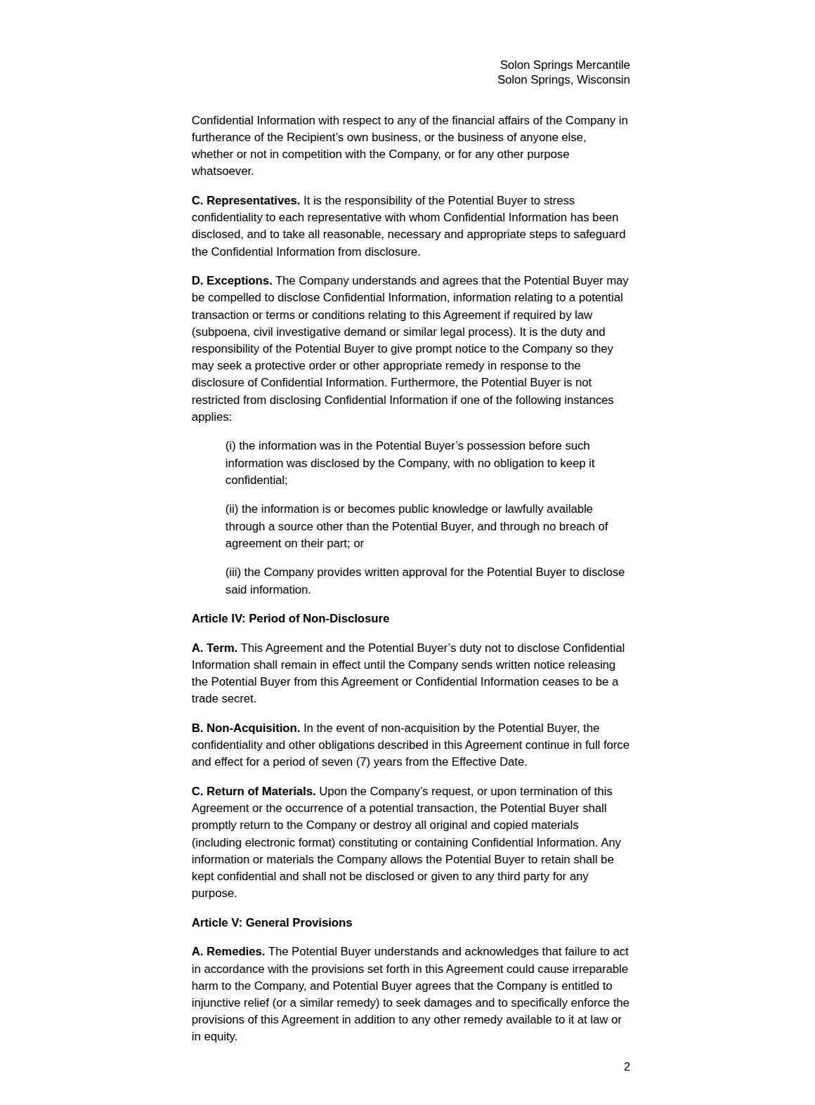Solon Springs Mercantile
Solon Springs, Wisconsin
Confidential Information with respect to any of the financial affairs of the Company in furtherance of the Recipient’s own business, or the business of anyone else, whether or not in competition with the Company, or for any other purpose whatsoever.
C. Representatives. It is the responsibility of the Potential Buyer to stress confidentiality to each representative with whom Confidential Information has been disclosed, and to take all reasonable, necessary and appropriate steps to safeguard the Confidential Information from disclosure.
D. Exceptions. The Company understands and agrees that the Potential Buyer may be compelled to disclose Confidential Information, information relating to a potential transaction or terms or conditions relating to this Agreement if required by law (subpoena, civil investigative demand or similar legal process). It is the duty and responsibility of the Potential Buyer to give prompt notice to the Company so they may seek a protective order or other appropriate remedy in response to the disclosure of Confidential Information. Furthermore, the Potential Buyer is not restricted from disclosing Confidential Information if one of the following instances applies:
(i) the information was in the Potential Buyer’s possession before such information was disclosed by the Company, with no obligation to keep it confidential;
(ii) the information is or becomes public knowledge or lawfully available through a source other than the Potential Buyer, and through no breach of agreement on their part; or
(iii) the Company provides written approval for the Potential Buyer to disclose said information.
Article IV: Period of Non-Disclosure
A. Term. This Agreement and the Potential Buyer’s duty not to disclose Confidential Information shall remain in effect until the Company sends written notice releasing the Potential Buyer from this Agreement or Confidential Information ceases to be a trade secret.
B. Non-Acquisition. In the event of non-acquisition by the Potential Buyer, the confidentiality and other obligations described in this Agreement continue in full force and effect for a period of seven (7) years from the Effective Date.
C. Return of Materials. Upon the Company’s request, or upon termination of this Agreement or the occurrence of a potential transaction, the Potential Buyer shall promptly return to the Company or destroy all original and copied materials (including electronic format) constituting or containing Confidential Information. Any information or materials the Company allows the Potential Buyer to retain shall be kept confidential and shall not be disclosed or given to any third party for any purpose.
Article V: General Provisions
A. Remedies. The Potential Buyer understands and acknowledges that failure to act in accordance with the provisions set forth in this Agreement could cause irreparable harm to the Company, and Potential Buyer agrees that the Company is entitled to injunctive relief (or a similar remedy) to seek damages and to specifically enforce the provisions of this Agreement in addition to any other remedy available to it at law or in equity.
2